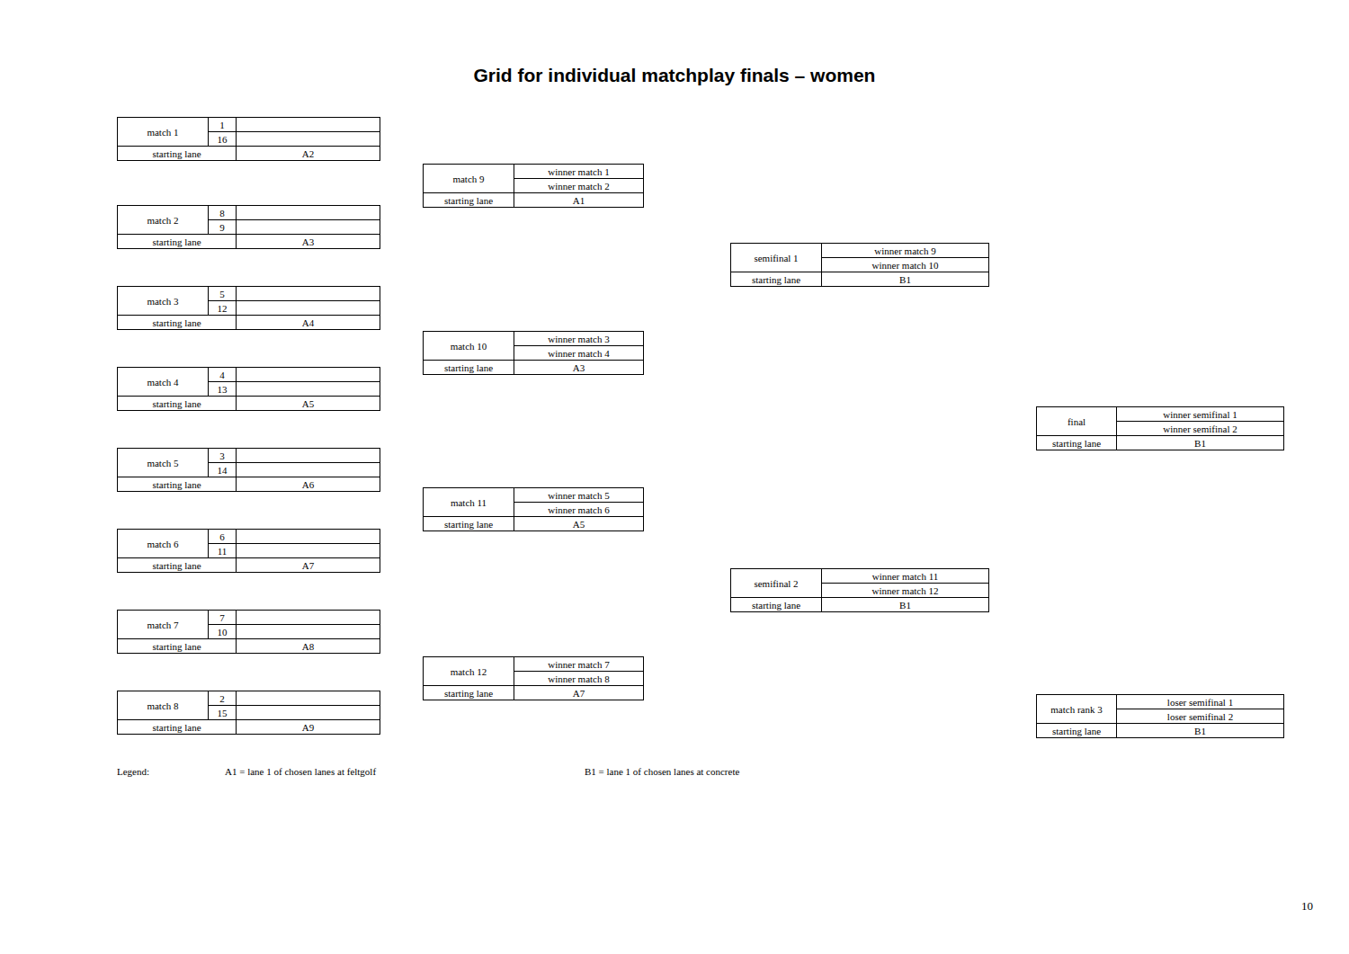Grid for individual matchplay finals – women
| match 1 | 1 | |
| 16 | |
| starting lane | A2 |
| match 2 | 8 | |
| 9 | |
| starting lane | A3 |
| match 3 | 5 | |
| 12 | |
| starting lane | A4 |
| match 4 | 4 | |
| 13 | |
| starting lane | A5 |
| match 5 | 3 | |
| 14 | |
| starting lane | A6 |
| match 6 | 6 | |
| 11 | |
| starting lane | A7 |
| match 7 | 7 | |
| 10 | |
| starting lane | A8 |
| match 8 | 2 | |
| 15 | |
| starting lane | A9 |
| match 9 | winner match 1 |
| winner match 2 |
| starting lane | A1 |
| match 10 | winner match 3 |
| winner match 4 |
| starting lane | A3 |
| match 11 | winner match 5 |
| winner match 6 |
| starting lane | A5 |
| match 12 | winner match 7 |
| winner match 8 |
| starting lane | A7 |
| semifinal 1 | winner match 9 |
| winner match 10 |
| starting lane | B1 |
| semifinal 2 | winner match 11 |
| winner match 12 |
| starting lane | B1 |
| final | winner semifinal 1 |
| winner semifinal 2 |
| starting lane | B1 |
| match rank 3 | loser semifinal 1 |
| loser semifinal 2 |
| starting lane | B1 |
Legend: A1 = lane 1 of chosen lanes at feltgolf B1 = lane 1 of chosen lanes at concrete
10